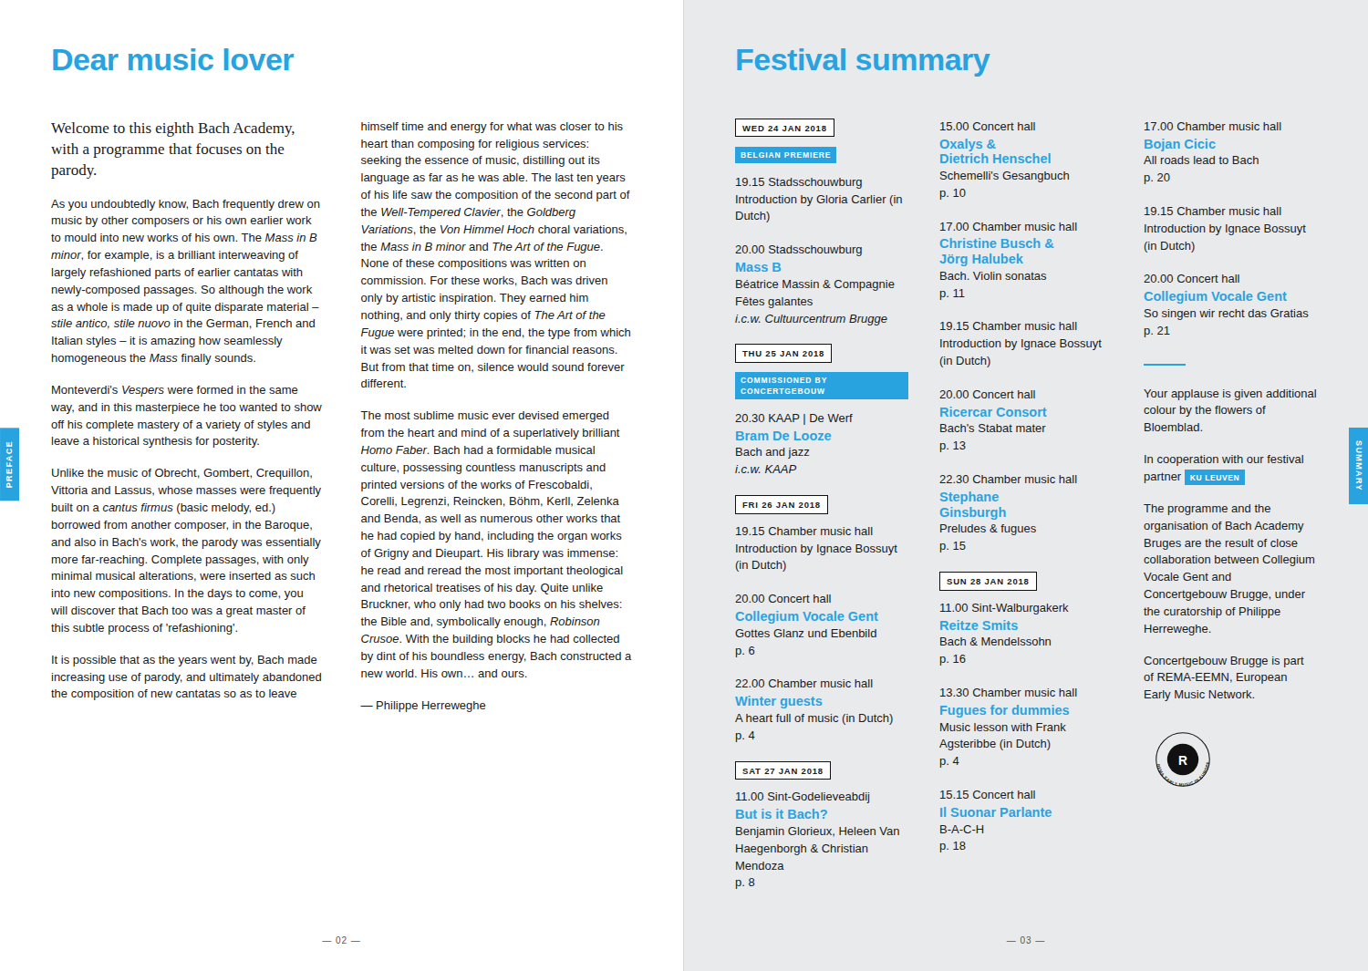PREFACE
Dear music lover
Welcome to this eighth Bach Academy, with a programme that focuses on the parody.
As you undoubtedly know, Bach frequently drew on music by other composers or his own earlier work to mould into new works of his own. The Mass in B minor, for example, is a brilliant interweaving of largely refashioned parts of earlier cantatas with newly-composed passages. So although the work as a whole is made up of quite disparate material – stile antico, stile nuovo in the German, French and Italian styles – it is amazing how seamlessly homogeneous the Mass finally sounds.
Monteverdi's Vespers were formed in the same way, and in this masterpiece he too wanted to show off his complete mastery of a variety of styles and leave a historical synthesis for posterity.
Unlike the music of Obrecht, Gombert, Crequillon, Vittoria and Lassus, whose masses were frequently built on a cantus firmus (basic melody, ed.) borrowed from another composer, in the Baroque, and also in Bach's work, the parody was essentially more far-reaching. Complete passages, with only minimal musical alterations, were inserted as such into new compositions. In the days to come, you will discover that Bach too was a great master of this subtle process of 'refashioning'.
It is possible that as the years went by, Bach made increasing use of parody, and ultimately abandoned the composition of new cantatas so as to leave himself time and energy for what was closer to his heart than composing for religious services: seeking the essence of music, distilling out its language as far as he was able. The last ten years of his life saw the composition of the second part of the Well-Tempered Clavier, the Goldberg Variations, the Von Himmel Hoch choral variations, the Mass in B minor and The Art of the Fugue. None of these compositions was written on commission. For these works, Bach was driven only by artistic inspiration. They earned him nothing, and only thirty copies of The Art of the Fugue were printed; in the end, the type from which it was set was melted down for financial reasons. But from that time on, silence would sound forever different.
The most sublime music ever devised emerged from the heart and mind of a superlatively brilliant Homo Faber. Bach had a formidable musical culture, possessing countless manuscripts and printed versions of the works of Frescobaldi, Corelli, Legrenzi, Reincken, Böhm, Kerll, Zelenka and Benda, as well as numerous other works that he had copied by hand, including the organ works of Grigny and Dieupart. His library was immense: he read and reread the most important theological and rhetorical treatises of his day. Quite unlike Bruckner, who only had two books on his shelves: the Bible and, symbolically enough, Robinson Crusoe. With the building blocks he had collected by dint of his boundless energy, Bach constructed a new world. His own… and ours.
— Philippe Herreweghe
— 02 —
SUMMARY
Festival summary
WED 24 JAN 2018
BELGIAN PREMIERE
19.15 Stadsschouwburg Introduction by Gloria Carlier (in Dutch)
20.00 Stadsschouwburg Mass B Béatrice Massin & Compagnie Fêtes galantes i.c.w. Cultuurcentrum Brugge
THU 25 JAN 2018
COMMISSIONED BY CONCERTGEBOUW
20.30 KAAP | De Werf Bram De Looze Bach and jazz i.c.w. KAAP
FRI 26 JAN 2018
19.15 Chamber music hall Introduction by Ignace Bossuyt (in Dutch)
20.00 Concert hall Collegium Vocale Gent Gottes Glanz und Ebenbild p. 6
22.00 Chamber music hall Winter guests A heart full of music (in Dutch) p. 4
SAT 27 JAN 2018
11.00 Sint-Godelieveabdij But is it Bach? Benjamin Glorieux, Heleen Van Haegenborgh & Christian Mendoza p. 8
15.00 Concert hall Oxalys &
Dietrich Henschel Schemelli's Gesangbuch p. 10
17.00 Chamber music hall Christine Busch &
Jörg Halubek Bach. Violin sonatas p. 11
19.15 Chamber music hall Introduction by Ignace Bossuyt (in Dutch)
20.00 Concert hall Ricercar Consort Bach's Stabat mater p. 13
22.30 Chamber music hall Stephane
Ginsburgh Preludes & fugues p. 15
SUN 28 JAN 2018
11.00 Sint-Walburgakerk Reitze Smits Bach & Mendelssohn p. 16
13.30 Chamber music hall Fugues for dummies Music lesson with Frank Agsteribbe (in Dutch) p. 4
15.15 Concert hall Il Suonar Parlante B-A-C-H p. 18
17.00 Chamber music hall Bojan Cicic All roads lead to Bach p. 20
19.15 Chamber music hall Introduction by Ignace Bossuyt (in Dutch)
20.00 Concert hall Collegium Vocale Gent So singen wir recht das Gratias p. 21
Your applause is given additional colour by the flowers of Bloemblad.
In cooperation with our festival partner KU LEUVEN
The programme and the organisation of Bach Academy Bruges are the result of close collaboration between Collegium Vocale Gent and Concertgebouw Brugge, under the curatorship of Philippe Herreweghe.
Concertgebouw Brugge is part of REMA-EEMN, European Early Music Network.
R REMA EARLY MUSIC IN EUROPE
— 03 —